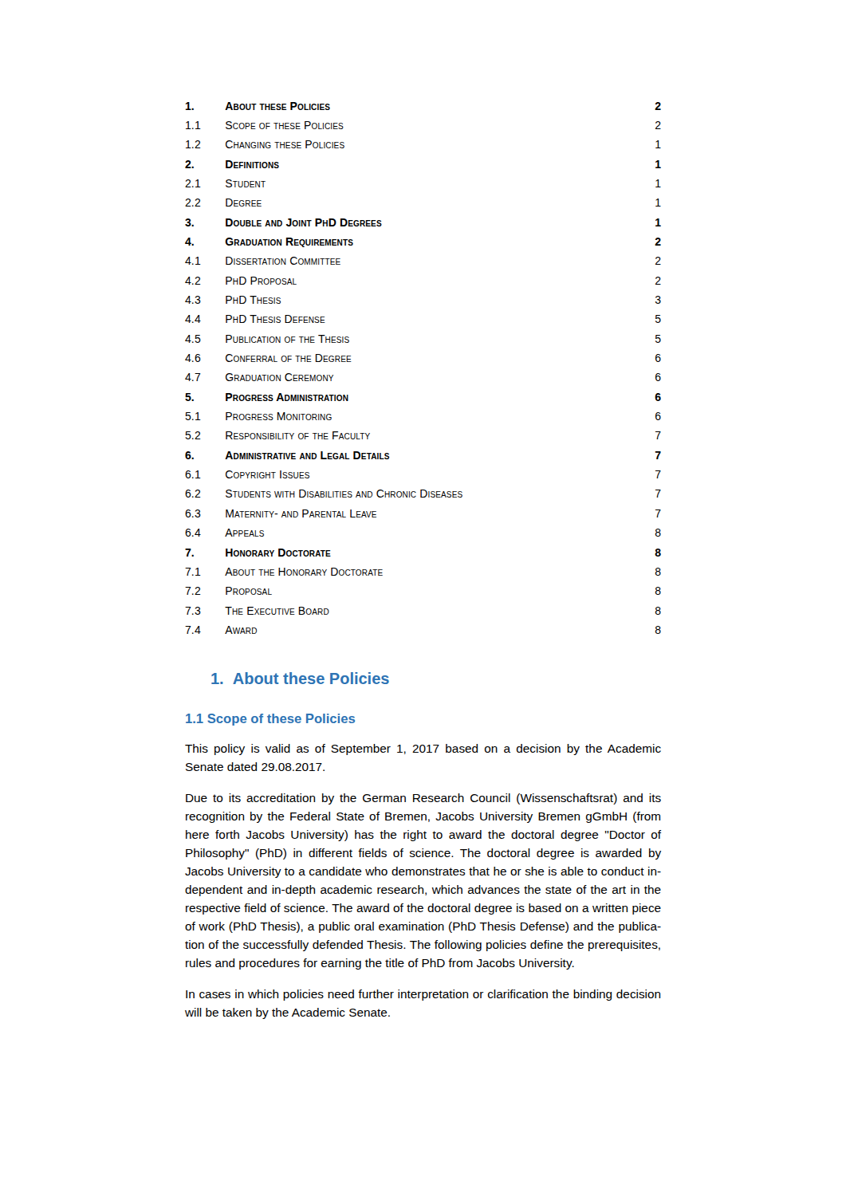| 1. | About these Policies | 2 |
| 1.1 | Scope of these Policies | 2 |
| 1.2 | Changing these Policies | 1 |
| 2. | Definitions | 1 |
| 2.1 | Student | 1 |
| 2.2 | Degree | 1 |
| 3. | Double and Joint PhD Degrees | 1 |
| 4. | Graduation Requirements | 2 |
| 4.1 | Dissertation Committee | 2 |
| 4.2 | PhD Proposal | 2 |
| 4.3 | PhD Thesis | 3 |
| 4.4 | PhD Thesis Defense | 5 |
| 4.5 | Publication of the Thesis | 5 |
| 4.6 | Conferral of the Degree | 6 |
| 4.7 | Graduation Ceremony | 6 |
| 5. | Progress Administration | 6 |
| 5.1 | Progress Monitoring | 6 |
| 5.2 | Responsibility of the Faculty | 7 |
| 6. | Administrative and Legal Details | 7 |
| 6.1 | Copyright Issues | 7 |
| 6.2 | Students with Disabilities and Chronic Diseases | 7 |
| 6.3 | Maternity- and Parental Leave | 7 |
| 6.4 | Appeals | 8 |
| 7. | Honorary Doctorate | 8 |
| 7.1 | About the Honorary Doctorate | 8 |
| 7.2 | Proposal | 8 |
| 7.3 | The Executive Board | 8 |
| 7.4 | Award | 8 |
1. About these Policies
1.1 Scope of these Policies
This policy is valid as of September 1, 2017 based on a decision by the Academic Senate dated 29.08.2017.
Due to its accreditation by the German Research Council (Wissenschaftsrat) and its recognition by the Federal State of Bremen, Jacobs University Bremen gGmbH (from here forth Jacobs University) has the right to award the doctoral degree "Doctor of Philosophy" (PhD) in different fields of science. The doctoral degree is awarded by Jacobs University to a candidate who demonstrates that he or she is able to conduct independent and in-depth academic research, which advances the state of the art in the respective field of science. The award of the doctoral degree is based on a written piece of work (PhD Thesis), a public oral examination (PhD Thesis Defense) and the publication of the successfully defended Thesis. The following policies define the prerequisites, rules and procedures for earning the title of PhD from Jacobs University.
In cases in which policies need further interpretation or clarification the binding decision will be taken by the Academic Senate.